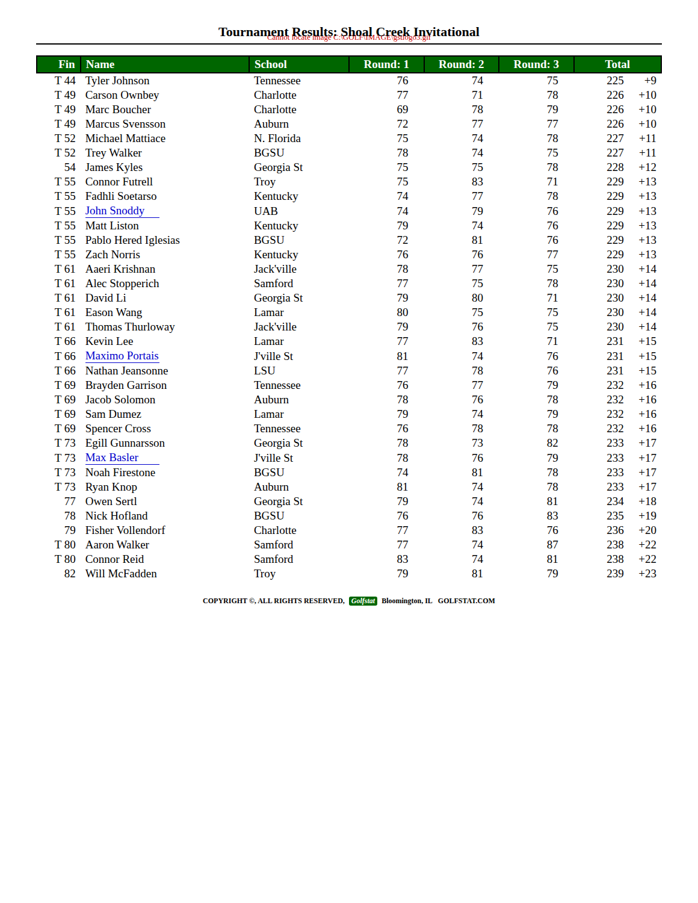Cannot locate image C:\GOLF\IMAGE\gstlogo3.gif
Tournament Results: Shoal Creek Invitational
| Fin | Name | School | Round: 1 | Round: 2 | Round: 3 | Total |
| --- | --- | --- | --- | --- | --- | --- |
| T 44 | Tyler Johnson | Tennessee | 76 | 74 | 75 | 225 +9 |
| T 49 | Carson Ownbey | Charlotte | 77 | 71 | 78 | 226 +10 |
| T 49 | Marc Boucher | Charlotte | 69 | 78 | 79 | 226 +10 |
| T 49 | Marcus Svensson | Auburn | 72 | 77 | 77 | 226 +10 |
| T 52 | Michael Mattiace | N. Florida | 75 | 74 | 78 | 227 +11 |
| T 52 | Trey Walker | BGSU | 78 | 74 | 75 | 227 +11 |
| 54 | James Kyles | Georgia St | 75 | 75 | 78 | 228 +12 |
| T 55 | Connor Futrell | Troy | 75 | 83 | 71 | 229 +13 |
| T 55 | Fadhli Soetarso | Kentucky | 74 | 77 | 78 | 229 +13 |
| T 55 | John Snoddy | UAB | 74 | 79 | 76 | 229 +13 |
| T 55 | Matt Liston | Kentucky | 79 | 74 | 76 | 229 +13 |
| T 55 | Pablo Hered Iglesias | BGSU | 72 | 81 | 76 | 229 +13 |
| T 55 | Zach Norris | Kentucky | 76 | 76 | 77 | 229 +13 |
| T 61 | Aaeri Krishnan | Jack'ville | 78 | 77 | 75 | 230 +14 |
| T 61 | Alec Stopperich | Samford | 77 | 75 | 78 | 230 +14 |
| T 61 | David Li | Georgia St | 79 | 80 | 71 | 230 +14 |
| T 61 | Eason Wang | Lamar | 80 | 75 | 75 | 230 +14 |
| T 61 | Thomas Thurloway | Jack'ville | 79 | 76 | 75 | 230 +14 |
| T 66 | Kevin Lee | Lamar | 77 | 83 | 71 | 231 +15 |
| T 66 | Maximo Portais | J'ville St | 81 | 74 | 76 | 231 +15 |
| T 66 | Nathan Jeansonne | LSU | 77 | 78 | 76 | 231 +15 |
| T 69 | Brayden Garrison | Tennessee | 76 | 77 | 79 | 232 +16 |
| T 69 | Jacob Solomon | Auburn | 78 | 76 | 78 | 232 +16 |
| T 69 | Sam Dumez | Lamar | 79 | 74 | 79 | 232 +16 |
| T 69 | Spencer Cross | Tennessee | 76 | 78 | 78 | 232 +16 |
| T 73 | Egill Gunnarsson | Georgia St | 78 | 73 | 82 | 233 +17 |
| T 73 | Max Basler | J'ville St | 78 | 76 | 79 | 233 +17 |
| T 73 | Noah Firestone | BGSU | 74 | 81 | 78 | 233 +17 |
| T 73 | Ryan Knop | Auburn | 81 | 74 | 78 | 233 +17 |
| 77 | Owen Sertl | Georgia St | 79 | 74 | 81 | 234 +18 |
| 78 | Nick Hofland | BGSU | 76 | 76 | 83 | 235 +19 |
| 79 | Fisher Vollendorf | Charlotte | 77 | 83 | 76 | 236 +20 |
| T 80 | Aaron Walker | Samford | 77 | 74 | 87 | 238 +22 |
| T 80 | Connor Reid | Samford | 83 | 74 | 81 | 238 +22 |
| 82 | Will McFadden | Troy | 79 | 81 | 79 | 239 +23 |
COPYRIGHT ©, ALL RIGHTS RESERVED, Golfstat Bloomington, IL GOLFSTAT.COM